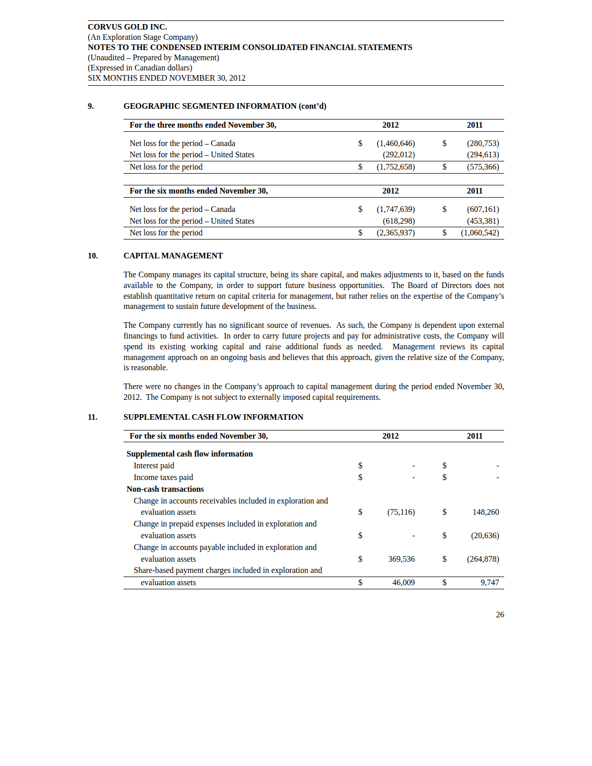CORVUS GOLD INC.
(An Exploration Stage Company)
NOTES TO THE CONDENSED INTERIM CONSOLIDATED FINANCIAL STATEMENTS
(Unaudited – Prepared by Management)
(Expressed in Canadian dollars)
SIX MONTHS ENDED NOVEMBER 30, 2012
9. GEOGRAPHIC SEGMENTED INFORMATION (cont’d)
| For the three months ended November 30, | | 2012 | | | 2011 |
| Net loss for the period – Canada | $ | (1,460,646) | | $ | (280,753) |
| Net loss for the period – United States | | (292,012) | | | (294,613) |
| Net loss for the period | $ | (1,752,658) | | $ | (575,366) |
| For the six months ended November 30, | | 2012 | | | 2011 |
| Net loss for the period – Canada | $ | (1,747,639) | | $ | (607,161) |
| Net loss for the period – United States | | (618,298) | | | (453,381) |
| Net loss for the period | $ | (2,365,937) | | $ | (1,060,542) |
10. CAPITAL MANAGEMENT
The Company manages its capital structure, being its share capital, and makes adjustments to it, based on the funds available to the Company, in order to support future business opportunities. The Board of Directors does not establish quantitative return on capital criteria for management, but rather relies on the expertise of the Company’s management to sustain future development of the business.
The Company currently has no significant source of revenues. As such, the Company is dependent upon external financings to fund activities. In order to carry future projects and pay for administrative costs, the Company will spend its existing working capital and raise additional funds as needed. Management reviews its capital management approach on an ongoing basis and believes that this approach, given the relative size of the Company, is reasonable.
There were no changes in the Company’s approach to capital management during the period ended November 30, 2012. The Company is not subject to externally imposed capital requirements.
11. SUPPLEMENTAL CASH FLOW INFORMATION
| For the six months ended November 30, | | 2012 | | | 2011 |
| Supplemental cash flow information | | | | | |
| Interest paid | $ | - | | $ | - |
| Income taxes paid | $ | - | | $ | - |
| Non-cash transactions | | | | | |
| Change in accounts receivables included in exploration and | | | | | |
| evaluation assets | $ | (75,116) | | $ | 148,260 |
| Change in prepaid expenses included in exploration and | | | | | |
| evaluation assets | $ | - | | $ | (20,636) |
| Change in accounts payable included in exploration and | | | | | |
| evaluation assets | $ | 369,536 | | $ | (264,878) |
| Share-based payment charges included in exploration and | | | | | |
| evaluation assets | $ | 46,009 | | $ | 9,747 |
26